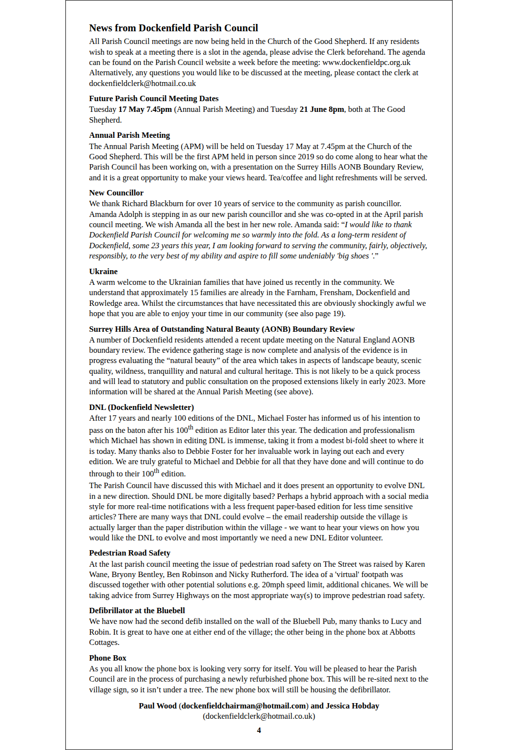News from Dockenfield Parish Council
All Parish Council meetings are now being held in the Church of the Good Shepherd. If any residents wish to speak at a meeting there is a slot in the agenda, please advise the Clerk beforehand. The agenda can be found on the Parish Council website a week before the meeting: www.dockenfieldpc.org.uk Alternatively, any questions you would like to be discussed at the meeting, please contact the clerk at dockenfieldclerk@hotmail.co.uk
Future Parish Council Meeting Dates
Tuesday 17 May 7.45pm (Annual Parish Meeting) and Tuesday 21 June 8pm, both at The Good Shepherd.
Annual Parish Meeting
The Annual Parish Meeting (APM) will be held on Tuesday 17 May at 7.45pm at the Church of the Good Shepherd. This will be the first APM held in person since 2019 so do come along to hear what the Parish Council has been working on, with a presentation on the Surrey Hills AONB Boundary Review, and it is a great opportunity to make your views heard. Tea/coffee and light refreshments will be served.
New Councillor
We thank Richard Blackburn for over 10 years of service to the community as parish councillor. Amanda Adolph is stepping in as our new parish councillor and she was co-opted in at the April parish council meeting. We wish Amanda all the best in her new role. Amanda said: “I would like to thank Dockenfield Parish Council for welcoming me so warmly into the fold. As a long-term resident of Dockenfield, some 23 years this year, I am looking forward to serving the community, fairly, objectively, responsibly, to the very best of my ability and aspire to fill some undeniably 'big shoes '.”
Ukraine
A warm welcome to the Ukrainian families that have joined us recently in the community. We understand that approximately 15 families are already in the Farnham, Frensham, Dockenfield and Rowledge area. Whilst the circumstances that have necessitated this are obviously shockingly awful we hope that you are able to enjoy your time in our community (see also page 19).
Surrey Hills Area of Outstanding Natural Beauty (AONB) Boundary Review
A number of Dockenfield residents attended a recent update meeting on the Natural England AONB boundary review. The evidence gathering stage is now complete and analysis of the evidence is in progress evaluating the “natural beauty” of the area which takes in aspects of landscape beauty, scenic quality, wildness, tranquillity and natural and cultural heritage. This is not likely to be a quick process and will lead to statutory and public consultation on the proposed extensions likely in early 2023. More information will be shared at the Annual Parish Meeting (see above).
DNL (Dockenfield Newsletter)
After 17 years and nearly 100 editions of the DNL, Michael Foster has informed us of his intention to pass on the baton after his 100th edition as Editor later this year. The dedication and professionalism which Michael has shown in editing DNL is immense, taking it from a modest bi-fold sheet to where it is today. Many thanks also to Debbie Foster for her invaluable work in laying out each and every edition. We are truly grateful to Michael and Debbie for all that they have done and will continue to do through to their 100th edition.
The Parish Council have discussed this with Michael and it does present an opportunity to evolve DNL in a new direction. Should DNL be more digitally based? Perhaps a hybrid approach with a social media style for more real-time notifications with a less frequent paper-based edition for less time sensitive articles? There are many ways that DNL could evolve – the email readership outside the village is actually larger than the paper distribution within the village - we want to hear your views on how you would like the DNL to evolve and most importantly we need a new DNL Editor volunteer.
Pedestrian Road Safety
At the last parish council meeting the issue of pedestrian road safety on The Street was raised by Karen Wane, Bryony Bentley, Ben Robinson and Nicky Rutherford. The idea of a 'virtual' footpath was discussed together with other potential solutions e.g. 20mph speed limit, additional chicanes. We will be taking advice from Surrey Highways on the most appropriate way(s) to improve pedestrian road safety.
Defibrillator at the Bluebell
We have now had the second defib installed on the wall of the Bluebell Pub, many thanks to Lucy and Robin. It is great to have one at either end of the village; the other being in the phone box at Abbotts Cottages.
Phone Box
As you all know the phone box is looking very sorry for itself. You will be pleased to hear the Parish Council are in the process of purchasing a newly refurbished phone box. This will be re-sited next to the village sign, so it isn’t under a tree. The new phone box will still be housing the defibrillator.
Paul Wood (dockenfieldchairman@hotmail.com) and Jessica Hobday (dockenfieldclerk@hotmail.co.uk)
4